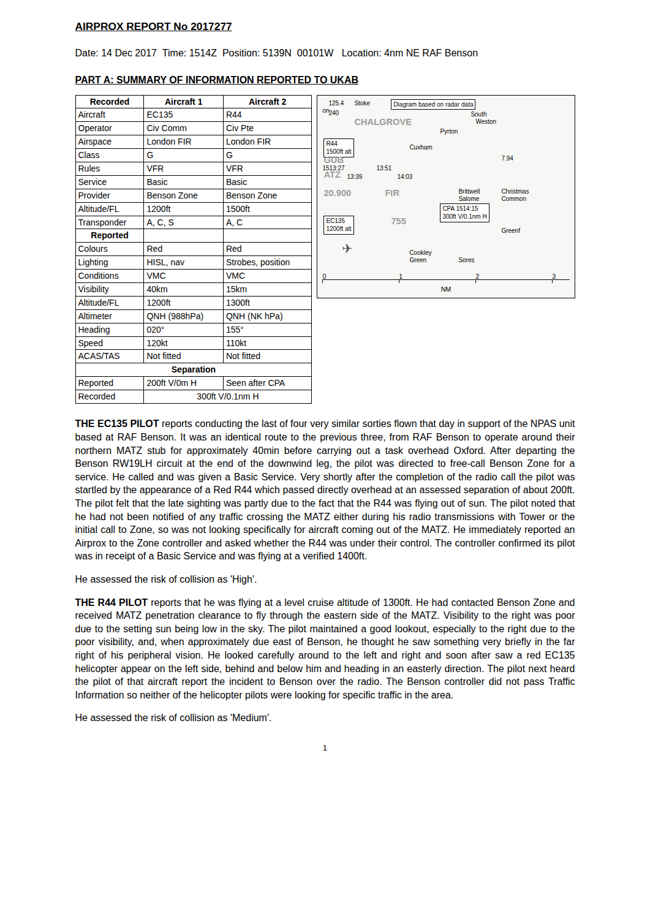AIRPROX REPORT No 2017277
Date: 14 Dec 2017 Time: 1514Z Position: 5139N 00101W Location: 4nm NE RAF Benson
PART A: SUMMARY OF INFORMATION REPORTED TO UKAB
| Recorded | Aircraft 1 | Aircraft 2 |
| --- | --- | --- |
| Aircraft | EC135 | R44 |
| Operator | Civ Comm | Civ Pte |
| Airspace | London FIR | London FIR |
| Class | G | G |
| Rules | VFR | VFR |
| Service | Basic | Basic |
| Provider | Benson Zone | Benson Zone |
| Altitude/FL | 1200ft | 1500ft |
| Transponder | A, C, S | A, C |
| Reported | | |
| Colours | Red | Red |
| Lighting | HISL, nav | Strobes, position |
| Conditions | VMC | VMC |
| Visibility | 40km | 15km |
| Altitude/FL | 1200ft | 1300ft |
| Altimeter | QNH (988hPa) | QNH (NK hPa) |
| Heading | 020° | 155° |
| Speed | 120kt | 110kt |
| ACAS/TAS | Not fitted | Not fitted |
| Separation |
| Reported | 200ft V/0m H | Seen after CPA |
| Recorded | 300ft V/0.1nm H |
Diagram based on radar data
125.4
Stoke
240
South
Weston
CHALGROVE
Pyrton
on
R44
1500ft alt
Cuxham
1513:27
13:51
13:39
14:03
GUB
ATZ
20.900
FIR
Brittwell
Salome
Christmas
Common
7.94
CPA 1514:15
300ft V/0.1nm H
EC135
1200ft alt
755
Greenf
✈
Cookley
Green
Sores
0 1 2 3
NM
THE EC135 PILOT reports conducting the last of four very similar sorties flown that day in support of the NPAS unit based at RAF Benson. It was an identical route to the previous three, from RAF Benson to operate around their northern MATZ stub for approximately 40min before carrying out a task overhead Oxford. After departing the Benson RW19LH circuit at the end of the downwind leg, the pilot was directed to free-call Benson Zone for a service. He called and was given a Basic Service. Very shortly after the completion of the radio call the pilot was startled by the appearance of a Red R44 which passed directly overhead at an assessed separation of about 200ft. The pilot felt that the late sighting was partly due to the fact that the R44 was flying out of sun. The pilot noted that he had not been notified of any traffic crossing the MATZ either during his radio transmissions with Tower or the initial call to Zone, so was not looking specifically for aircraft coming out of the MATZ. He immediately reported an Airprox to the Zone controller and asked whether the R44 was under their control. The controller confirmed its pilot was in receipt of a Basic Service and was flying at a verified 1400ft.
He assessed the risk of collision as 'High'.
THE R44 PILOT reports that he was flying at a level cruise altitude of 1300ft. He had contacted Benson Zone and received MATZ penetration clearance to fly through the eastern side of the MATZ. Visibility to the right was poor due to the setting sun being low in the sky. The pilot maintained a good lookout, especially to the right due to the poor visibility, and, when approximately due east of Benson, he thought he saw something very briefly in the far right of his peripheral vision. He looked carefully around to the left and right and soon after saw a red EC135 helicopter appear on the left side, behind and below him and heading in an easterly direction. The pilot next heard the pilot of that aircraft report the incident to Benson over the radio. The Benson controller did not pass Traffic Information so neither of the helicopter pilots were looking for specific traffic in the area.
He assessed the risk of collision as 'Medium'.
1